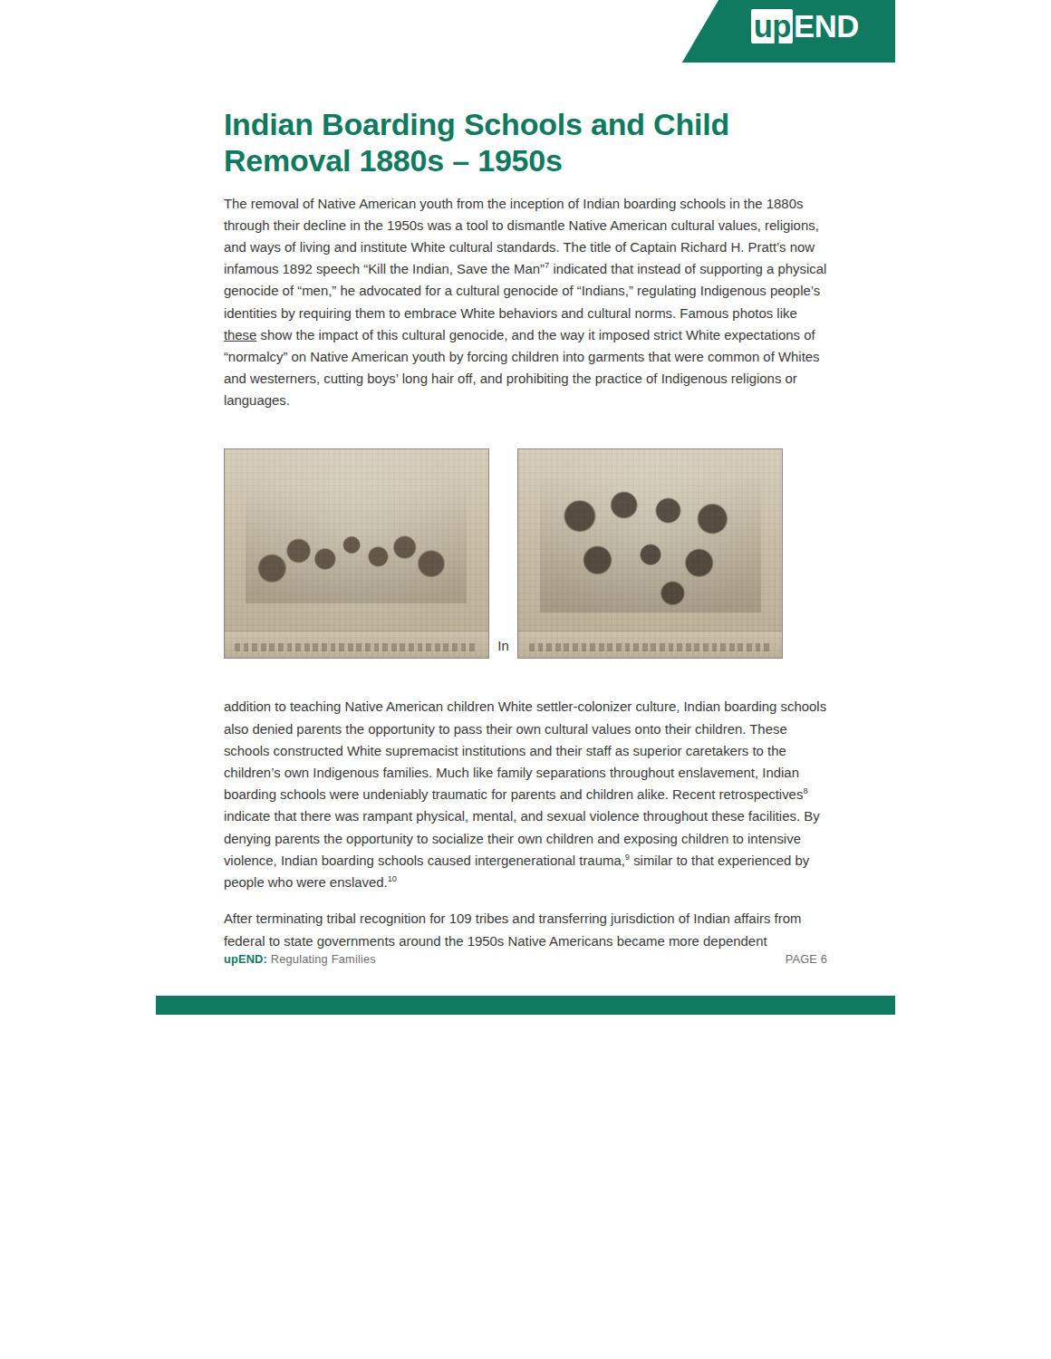up END
Indian Boarding Schools and Child
Removal 1880s – 1950s
The removal of Native American youth from the inception of Indian boarding schools in the 1880s through their decline in the 1950s was a tool to dismantle Native American cultural values, religions, and ways of living and institute White cultural standards. The title of Captain Richard H. Pratt’s now infamous 1892 speech “Kill the Indian, Save the Man”7 indicated that instead of supporting a physical genocide of “men,” he advocated for a cultural genocide of “Indians,” regulating Indigenous people’s identities by requiring them to embrace White behaviors and cultural norms. Famous photos like these show the impact of this cultural genocide, and the way it imposed strict White expectations of “normalcy” on Native American youth by forcing children into garments that were common of Whites and westerners, cutting boys’ long hair off, and prohibiting the practice of Indigenous religions or languages.
In
addition to teaching Native American children White settler-colonizer culture, Indian boarding schools also denied parents the opportunity to pass their own cultural values onto their children. These schools constructed White supremacist institutions and their staff as superior caretakers to the children’s own Indigenous families. Much like family separations throughout enslavement, Indian boarding schools were undeniably traumatic for parents and children alike. Recent retrospectives8 indicate that there was rampant physical, mental, and sexual violence throughout these facilities. By denying parents the opportunity to socialize their own children and exposing children to intensive violence, Indian boarding schools caused intergenerational trauma,9 similar to that experienced by people who were enslaved.10
After terminating tribal recognition for 109 tribes and transferring jurisdiction of Indian affairs from federal to state governments around the 1950s Native Americans became more dependent
upEND: Regulating Families
PAGE 6